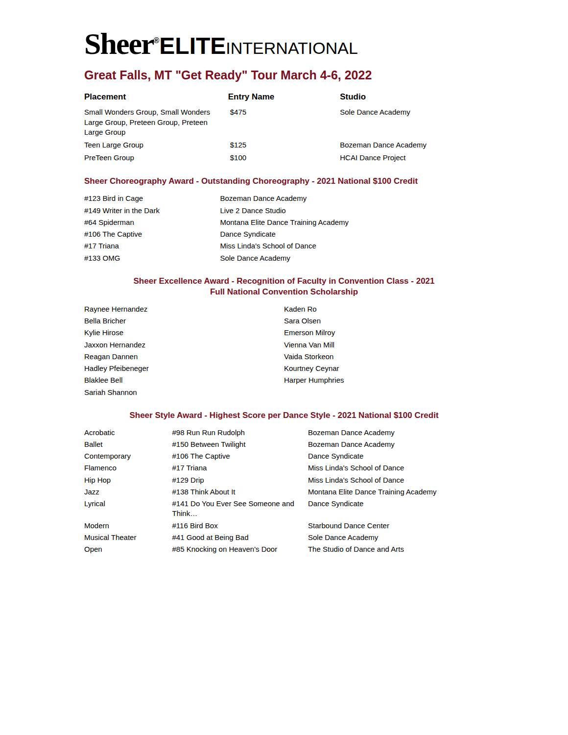Sheer®ELITE INTERNATIONAL
Great Falls, MT "Get Ready" Tour March 4-6, 2022
| Placement | Entry Name | Studio |
| --- | --- | --- |
| Small Wonders Group, Small Wonders Large Group, Preteen Group, Preteen Large Group | $475 | Sole Dance Academy |
| Teen Large Group | $125 | Bozeman Dance Academy |
| PreTeen Group | $100 | HCAI Dance Project |
Sheer Choreography Award - Outstanding Choreography - 2021 National $100 Credit
| #123 Bird in Cage | Bozeman Dance Academy |
| #149 Writer in the Dark | Live 2 Dance Studio |
| #64 Spiderman | Montana Elite Dance Training Academy |
| #106 The Captive | Dance Syndicate |
| #17 Triana | Miss Linda's School of Dance |
| #133 OMG | Sole Dance Academy |
Sheer Excellence Award - Recognition of Faculty in Convention Class - 2021
Full National Convention Scholarship
| Raynee Hernandez | Kaden Ro |
| Bella Bricher | Sara Olsen |
| Kylie Hirose | Emerson Milroy |
| Jaxxon Hernandez | Vienna Van Mill |
| Reagan Dannen | Vaida Storkeon |
| Hadley Pfeibeneger | Kourtney Ceynar |
| Blaklee Bell | Harper Humphries |
| Sariah Shannon | |
Sheer Style Award - Highest Score per Dance Style - 2021 National $100 Credit
| Acrobatic | #98 Run Run Rudolph | Bozeman Dance Academy |
| Ballet | #150 Between Twilight | Bozeman Dance Academy |
| Contemporary | #106 The Captive | Dance Syndicate |
| Flamenco | #17 Triana | Miss Linda's School of Dance |
| Hip Hop | #129 Drip | Miss Linda's School of Dance |
| Jazz | #138 Think About It | Montana Elite Dance Training Academy |
| Lyrical | #141 Do You Ever See Someone and Think… | Dance Syndicate |
| Modern | #116 Bird Box | Starbound Dance Center |
| Musical Theater | #41 Good at Being Bad | Sole Dance Academy |
| Open | #85 Knocking on Heaven's Door | The Studio of Dance and Arts |